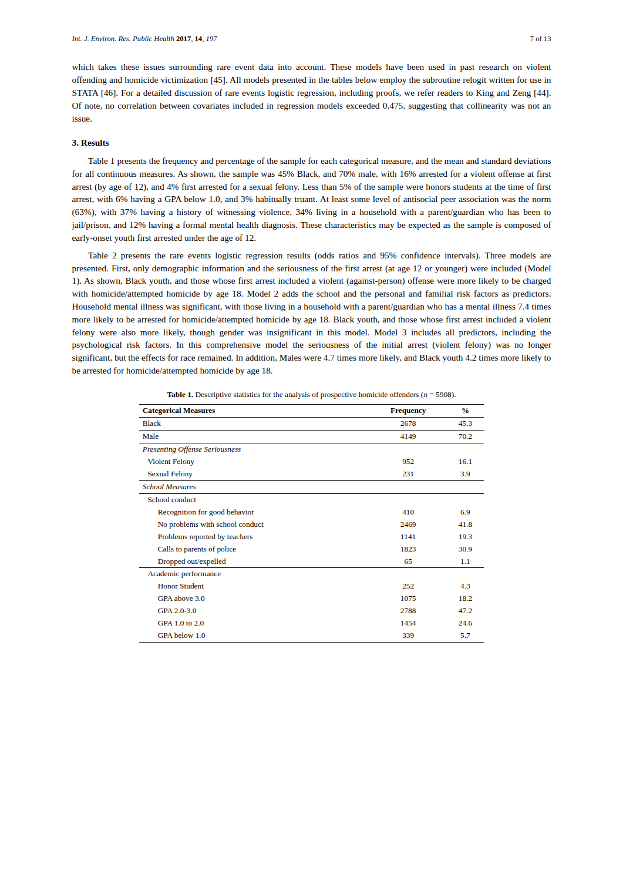Int. J. Environ. Res. Public Health 2017, 14, 197 7 of 13
which takes these issues surrounding rare event data into account. These models have been used in past research on violent offending and homicide victimization [45]. All models presented in the tables below employ the subroutine relogit written for use in STATA [46]. For a detailed discussion of rare events logistic regression, including proofs, we refer readers to King and Zeng [44]. Of note, no correlation between covariates included in regression models exceeded 0.475, suggesting that collinearity was not an issue.
3. Results
Table 1 presents the frequency and percentage of the sample for each categorical measure, and the mean and standard deviations for all continuous measures. As shown, the sample was 45% Black, and 70% male, with 16% arrested for a violent offense at first arrest (by age of 12), and 4% first arrested for a sexual felony. Less than 5% of the sample were honors students at the time of first arrest, with 6% having a GPA below 1.0, and 3% habitually truant. At least some level of antisocial peer association was the norm (63%), with 37% having a history of witnessing violence, 34% living in a household with a parent/guardian who has been to jail/prison, and 12% having a formal mental health diagnosis. These characteristics may be expected as the sample is composed of early-onset youth first arrested under the age of 12.
Table 2 presents the rare events logistic regression results (odds ratios and 95% confidence intervals). Three models are presented. First, only demographic information and the seriousness of the first arrest (at age 12 or younger) were included (Model 1). As shown, Black youth, and those whose first arrest included a violent (against-person) offense were more likely to be charged with homicide/attempted homicide by age 18. Model 2 adds the school and the personal and familial risk factors as predictors. Household mental illness was significant, with those living in a household with a parent/guardian who has a mental illness 7.4 times more likely to be arrested for homicide/attempted homicide by age 18. Black youth, and those whose first arrest included a violent felony were also more likely, though gender was insignificant in this model. Model 3 includes all predictors, including the psychological risk factors. In this comprehensive model the seriousness of the initial arrest (violent felony) was no longer significant, but the effects for race remained. In addition, Males were 4.7 times more likely, and Black youth 4.2 times more likely to be arrested for homicide/attempted homicide by age 18.
Table 1. Descriptive statistics for the analysis of prospective homicide offenders (n = 5908).
| Categorical Measures | Frequency | % |
| --- | --- | --- |
| Black | 2678 | 45.3 |
| Male | 4149 | 70.2 |
| Presenting Offense Seriousness | | |
| Violent Felony | 952 | 16.1 |
| Sexual Felony | 231 | 3.9 |
| School Measures | | |
| School conduct | | |
| Recognition for good behavior | 410 | 6.9 |
| No problems with school conduct | 2469 | 41.8 |
| Problems reported by teachers | 1141 | 19.3 |
| Calls to parents of police | 1823 | 30.9 |
| Dropped out/expelled | 65 | 1.1 |
| Academic performance | | |
| Honor Student | 252 | 4.3 |
| GPA above 3.0 | 1075 | 18.2 |
| GPA 2.0-3.0 | 2788 | 47.2 |
| GPA 1.0 to 2.0 | 1454 | 24.6 |
| GPA below 1.0 | 339 | 5.7 |